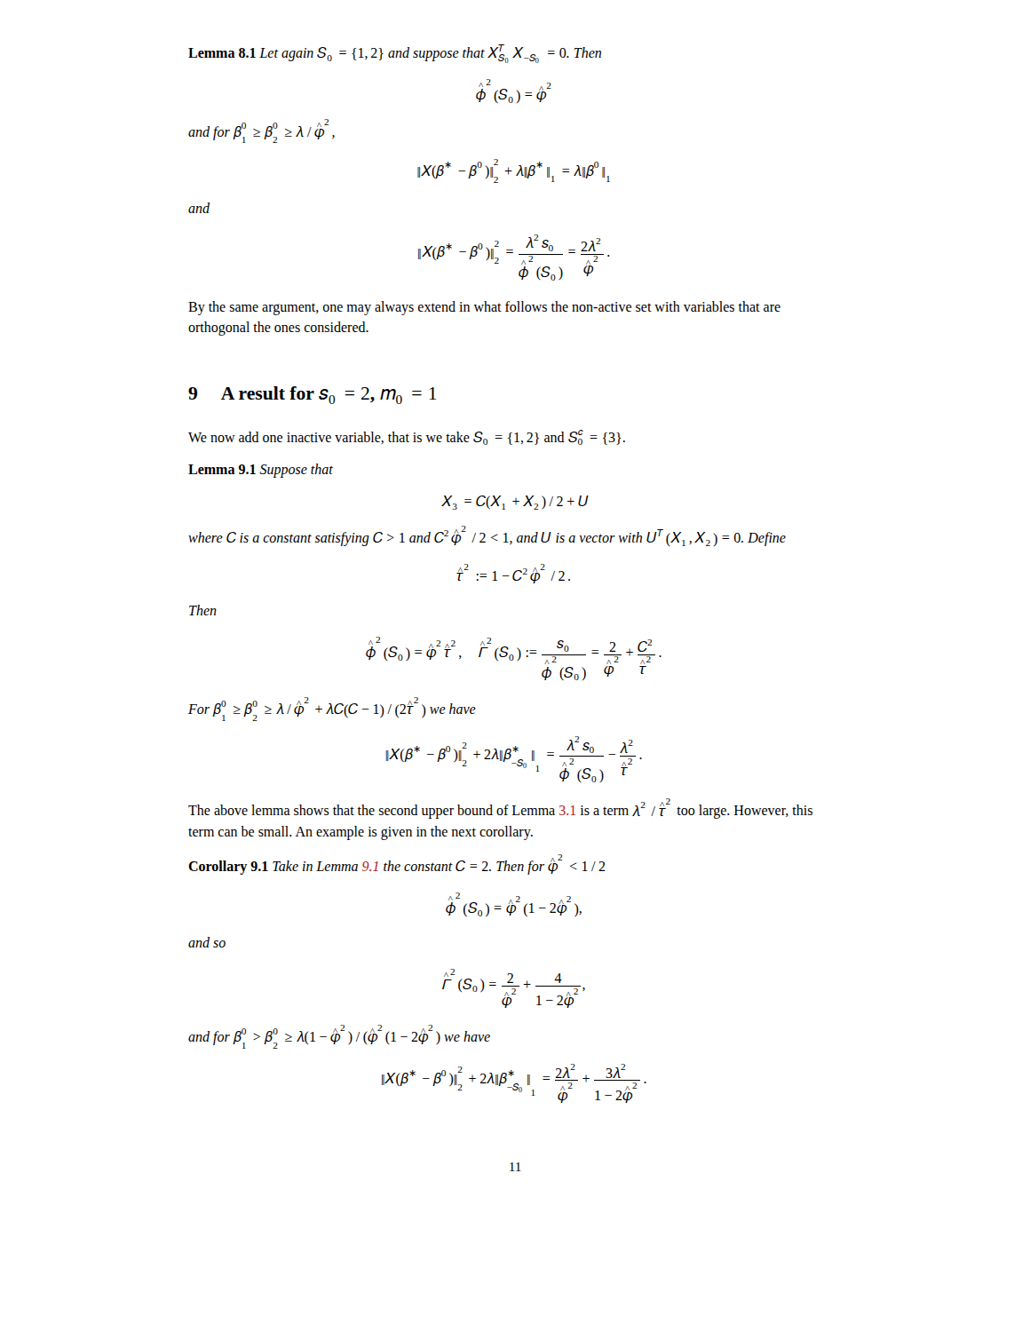Lemma 8.1 Let again S0={1,2} and suppose that XS0TX−S0=0. Then
ϕ^2 (S0) = φ^2
and for β10≥β20≥λ/φ^2,
‖X(β∗−β0)‖22 + λ ‖β∗‖1 = λ ‖β0‖1
and
‖X(β∗−β0)‖22 = λ2s0 ϕ^2(S0) = 2λ2 φ^2 .
By the same argument, one may always extend in what follows the non-active set with variables that are orthogonal the ones considered.
9 A result for s0=2, m0=1
We now add one inactive variable, that is we take S0={1,2} and S0c={3}.
Lemma 9.1 Suppose that
X3 = C(X1+X2)/2 +U
where C is a constant satisfying C>1 and C2φ^2/2<1, and U is a vector with UT(X1,X2)=0. Define
τ^2 := 1− C2φ^2/2 .
Then
ϕ^2(S0) = φ^2 τ^2 , Γ^2(S0) := s0 ϕ^2(S0) = 2 φ^2 + C2 τ^2 .
For β10≥β20≥λ/φ^2+λC(C−1)/(2τ^2) we have
‖X(β∗−β0)‖22 + 2λ ‖β−S0∗‖1 = λ2s0 ϕ^2(S0) − λ2 τ^2 .
The above lemma shows that the second upper bound of Lemma 3.1 is a term λ2/τ^2 too large. However, this term can be small. An example is given in the next corollary.
Corollary 9.1 Take in Lemma 9.1 the constant C=2. Then for φ^2<1/2
ϕ^2(S0) = φ^2 (1−2φ^2) ,
and so
Γ^2(S0) = 2 φ^2 + 4 1−2φ^2 ,
and for β10>β20≥λ(1−φ^2)/(φ^2(1−2φ^2) we have
‖X(β∗−β0)‖22 + 2λ ‖β−S0∗‖1 = 2λ2 φ^2 + 3λ2 1−2φ^2 .
11